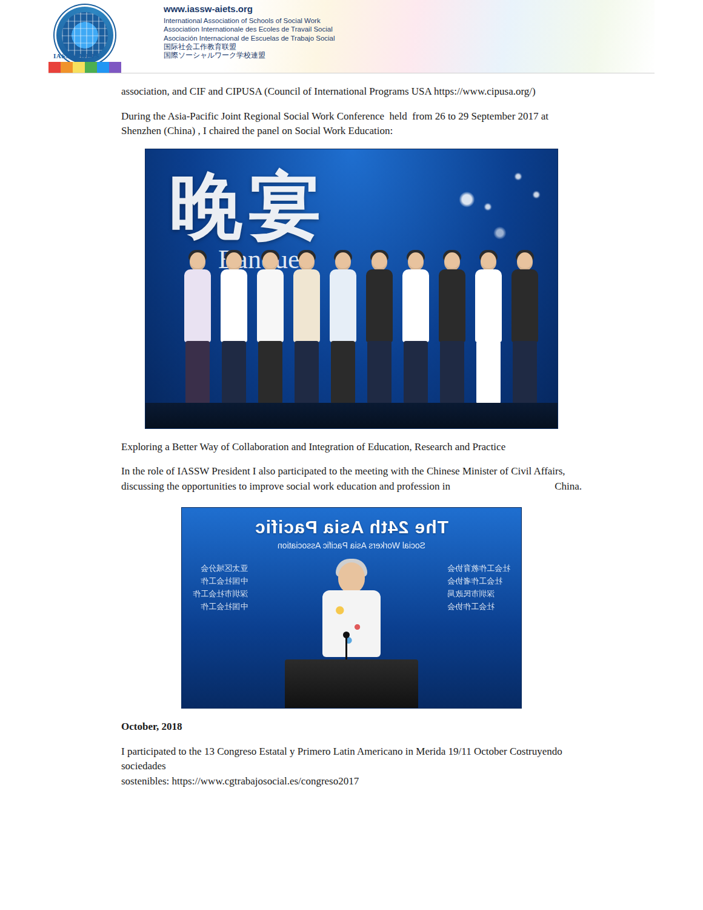IASSW AIETS
www.iassw-aiets.org
International Association of Schools of Social Work
Association Internationale des Ecoles de Travail Social
Asociación Internacional de Escuelas de Trabajo Social
国际社会工作教育联盟
国際ソーシャルワーク学校連盟
association, and CIF and CIPUSA (Council of International Programs USA https://www.cipusa.org/)
During the Asia-Pacific Joint Regional Social Work Conference held from 26 to 29 September 2017 at Shenzhen (China) , I chaired the panel on Social Work Education:
晚宴
Banquet
Exploring a Better Way of Collaboration and Integration of Education, Research and Practice
In the role of IASSW President I also participated to the meeting with the Chinese Minister of Civil Affairs, discussing the opportunities to improve social work education and profession in China.
The 24th Asia Pacific
Social Workers Asia Pacific Association
亚太区域分会
中国社会工作
深圳市社会工作
中国社会工作
社会工作教育协会
社会工作者协会
深圳市民政局
社会工作协会
October, 2018
I participated to the 13 Congreso Estatal y Primero Latin Americano in Merida 19/11 October Costruyendo sociedades
sostenibles: https://www.cgtrabajosocial.es/congreso2017